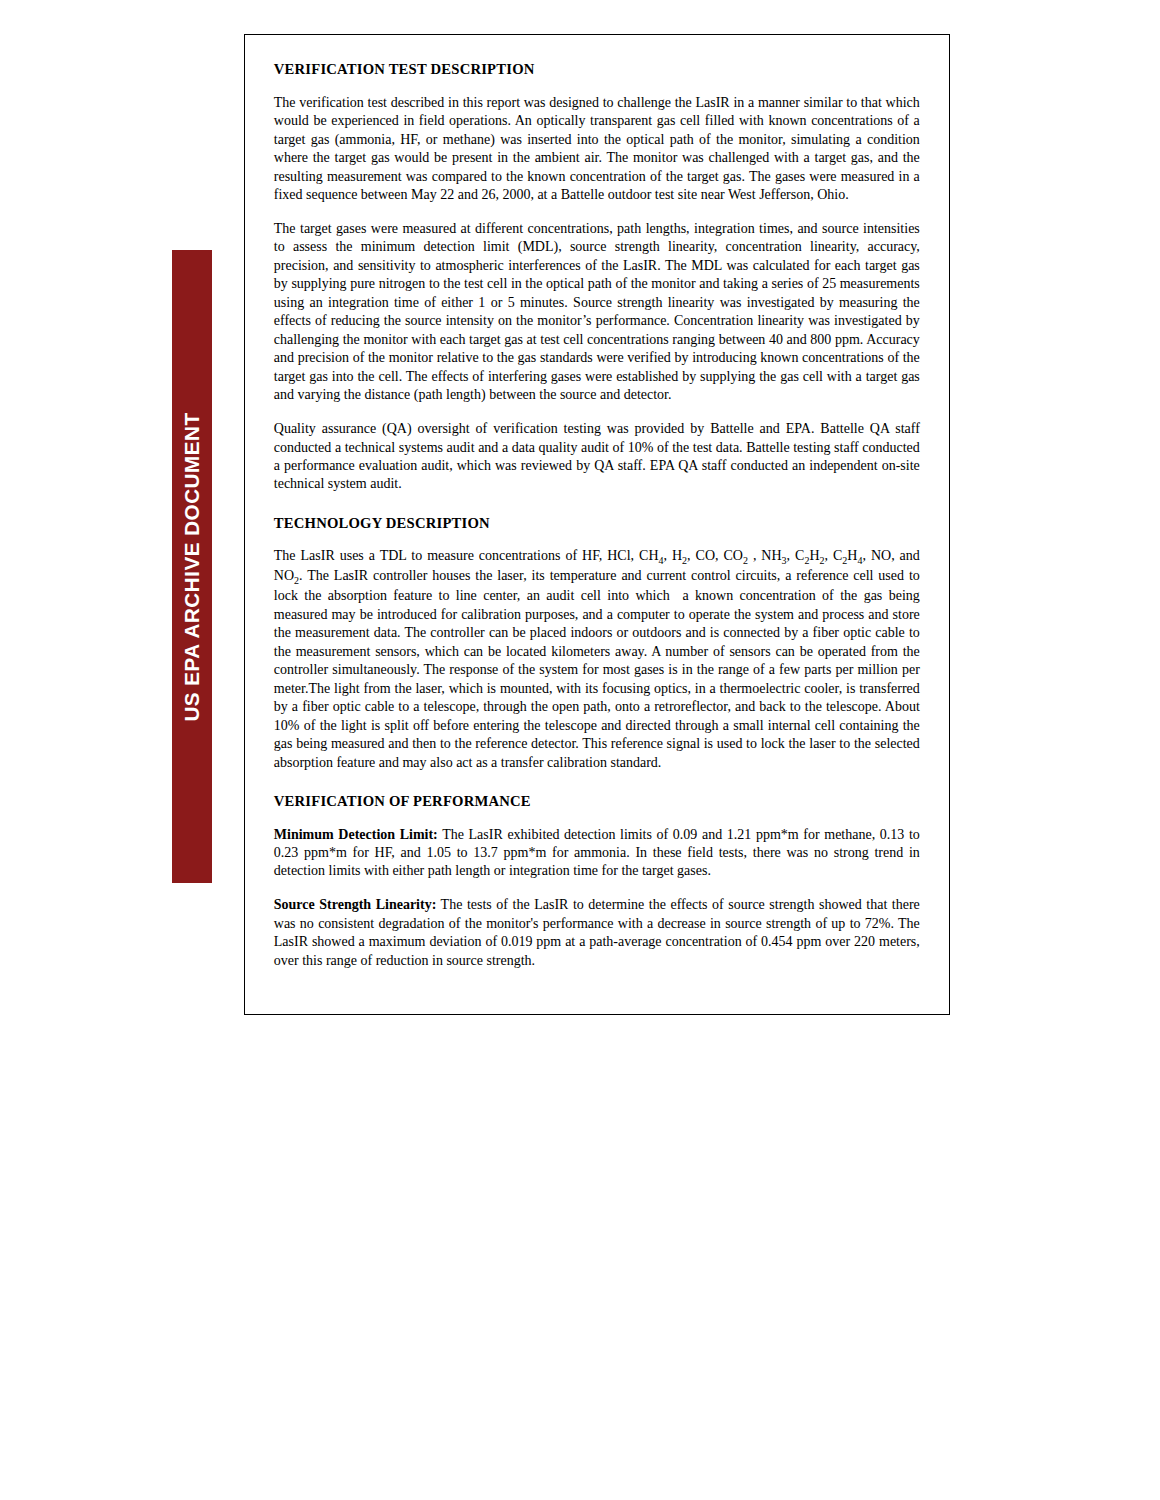US EPA ARCHIVE DOCUMENT
VERIFICATION TEST DESCRIPTION
The verification test described in this report was designed to challenge the LasIR in a manner similar to that which would be experienced in field operations. An optically transparent gas cell filled with known concentrations of a target gas (ammonia, HF, or methane) was inserted into the optical path of the monitor, simulating a condition where the target gas would be present in the ambient air. The monitor was challenged with a target gas, and the resulting measurement was compared to the known concentration of the target gas. The gases were measured in a fixed sequence between May 22 and 26, 2000, at a Battelle outdoor test site near West Jefferson, Ohio.
The target gases were measured at different concentrations, path lengths, integration times, and source intensities to assess the minimum detection limit (MDL), source strength linearity, concentration linearity, accuracy, precision, and sensitivity to atmospheric interferences of the LasIR. The MDL was calculated for each target gas by supplying pure nitrogen to the test cell in the optical path of the monitor and taking a series of 25 measurements using an integration time of either 1 or 5 minutes. Source strength linearity was investigated by measuring the effects of reducing the source intensity on the monitor’s performance. Concentration linearity was investigated by challenging the monitor with each target gas at test cell concentrations ranging between 40 and 800 ppm. Accuracy and precision of the monitor relative to the gas standards were verified by introducing known concentrations of the target gas into the cell. The effects of interfering gases were established by supplying the gas cell with a target gas and varying the distance (path length) between the source and detector.
Quality assurance (QA) oversight of verification testing was provided by Battelle and EPA. Battelle QA staff conducted a technical systems audit and a data quality audit of 10% of the test data. Battelle testing staff conducted a performance evaluation audit, which was reviewed by QA staff. EPA QA staff conducted an independent on-site technical system audit.
TECHNOLOGY DESCRIPTION
The LasIR uses a TDL to measure concentrations of HF, HCl, CH4, H2, CO, CO2 , NH3, C2H2, C2H4, NO, and NO2. The LasIR controller houses the laser, its temperature and current control circuits, a reference cell used to lock the absorption feature to line center, an audit cell into which a known concentration of the gas being measured may be introduced for calibration purposes, and a computer to operate the system and process and store the measurement data. The controller can be placed indoors or outdoors and is connected by a fiber optic cable to the measurement sensors, which can be located kilometers away. A number of sensors can be operated from the controller simultaneously. The response of the system for most gases is in the range of a few parts per million per meter.The light from the laser, which is mounted, with its focusing optics, in a thermoelectric cooler, is transferred by a fiber optic cable to a telescope, through the open path, onto a retroreflector, and back to the telescope. About 10% of the light is split off before entering the telescope and directed through a small internal cell containing the gas being measured and then to the reference detector. This reference signal is used to lock the laser to the selected absorption feature and may also act as a transfer calibration standard.
VERIFICATION OF PERFORMANCE
Minimum Detection Limit: The LasIR exhibited detection limits of 0.09 and 1.21 ppm*m for methane, 0.13 to 0.23 ppm*m for HF, and 1.05 to 13.7 ppm*m for ammonia. In these field tests, there was no strong trend in detection limits with either path length or integration time for the target gases.
Source Strength Linearity: The tests of the LasIR to determine the effects of source strength showed that there was no consistent degradation of the monitor's performance with a decrease in source strength of up to 72%. The LasIR showed a maximum deviation of 0.019 ppm at a path-average concentration of 0.454 ppm over 220 meters, over this range of reduction in source strength.